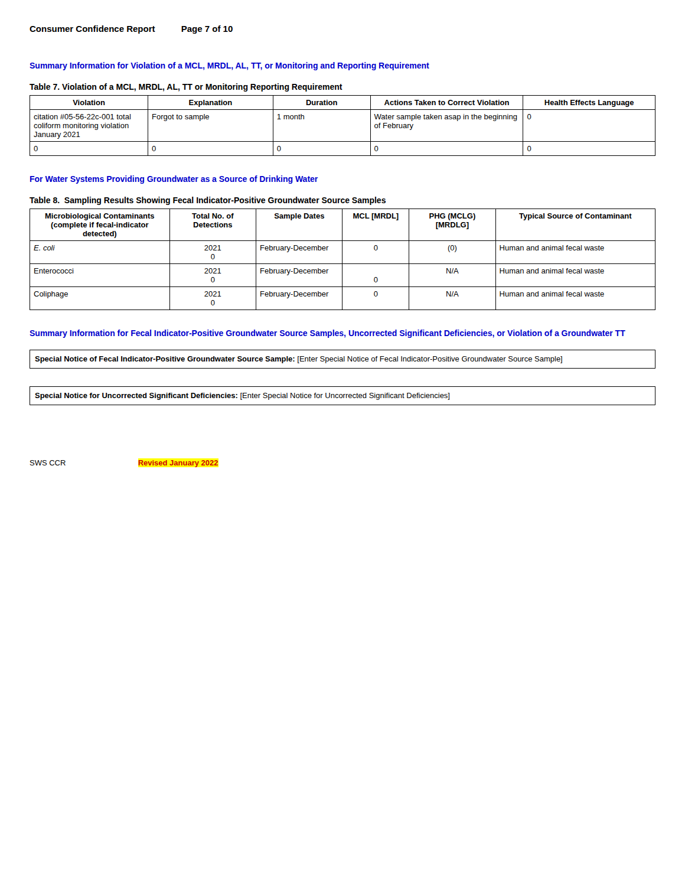Consumer Confidence Report Page 7 of 10
Summary Information for Violation of a MCL, MRDL, AL, TT, or Monitoring and Reporting Requirement
Table 7. Violation of a MCL, MRDL, AL, TT or Monitoring Reporting Requirement
| Violation | Explanation | Duration | Actions Taken to Correct Violation | Health Effects Language |
| --- | --- | --- | --- | --- |
| citation #05-56-22c-001 total coliform monitoring violation January 2021 | Forgot to sample | 1 month | Water sample taken asap in the beginning of February | 0 |
| 0 | 0 | 0 | 0 | 0 |
For Water Systems Providing Groundwater as a Source of Drinking Water
Table 8. Sampling Results Showing Fecal Indicator-Positive Groundwater Source Samples
| Microbiological Contaminants (complete if fecal-indicator detected) | Total No. of Detections | Sample Dates | MCL [MRDL] | PHG (MCLG) [MRDLG] | Typical Source of Contaminant |
| --- | --- | --- | --- | --- | --- |
| E. coli | 2021 0 | February-December | 0 | (0) | Human and animal fecal waste |
| Enterococci | 2021 0 | February-December | 0 | N/A | Human and animal fecal waste |
| Coliphage | 2021 0 | February-December | 0 | N/A | Human and animal fecal waste |
Summary Information for Fecal Indicator-Positive Groundwater Source Samples, Uncorrected Significant Deficiencies, or Violation of a Groundwater TT
Special Notice of Fecal Indicator-Positive Groundwater Source Sample: [Enter Special Notice of Fecal Indicator-Positive Groundwater Source Sample]
Special Notice for Uncorrected Significant Deficiencies: [Enter Special Notice for Uncorrected Significant Deficiencies]
SWS CCR Revised January 2022